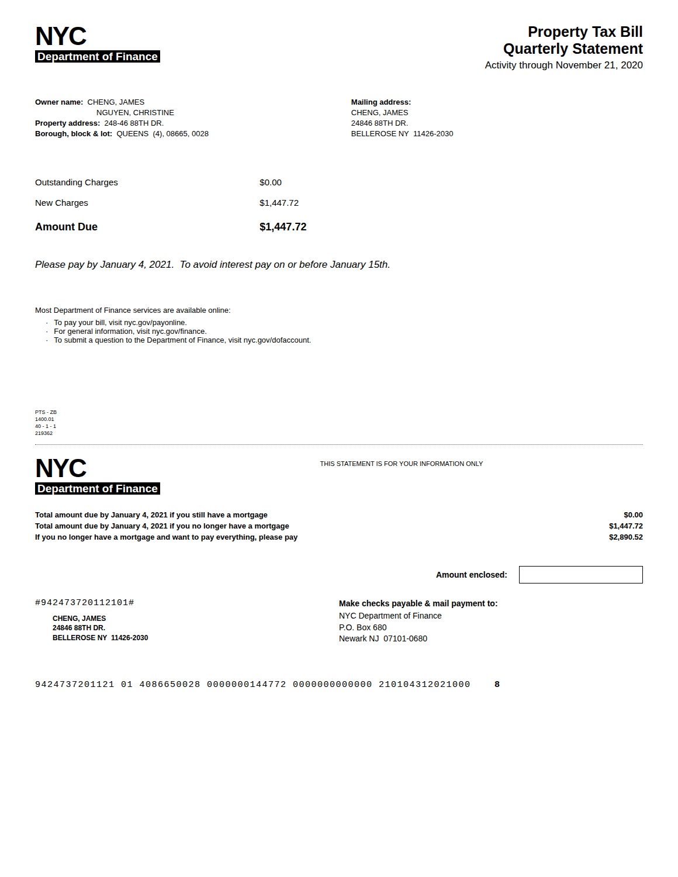NYC
Department of Finance
Property Tax Bill
Quarterly Statement
Activity through November 21, 2020
Owner name: CHENG, JAMES
NGUYEN, CHRISTINE
Property address: 248-46 88TH DR.
Borough, block & lot: QUEENS (4), 08665, 0028
Mailing address:
CHENG, JAMES
24846 88TH DR.
BELLEROSE NY 11426-2030
| Outstanding Charges | $0.00 |
| New Charges | $1,447.72 |
| Amount Due | $1,447.72 |
Please pay by January 4, 2021. To avoid interest pay on or before January 15th.
Most Department of Finance services are available online:
To pay your bill, visit nyc.gov/payonline.
For general information, visit nyc.gov/finance.
To submit a question to the Department of Finance, visit nyc.gov/dofaccount.
PTS - ZB
1400.01
40 - 1 - 1
219362
NYC
Department of Finance
THIS STATEMENT IS FOR YOUR INFORMATION ONLY
| Total amount due by January 4, 2021 if you still have a mortgage | $0.00 |
| Total amount due by January 4, 2021 if you no longer have a mortgage | $1,447.72 |
| If you no longer have a mortgage and want to pay everything, please pay | $2,890.52 |
Amount enclosed:
#942473720112101#
CHENG, JAMES
24846 88TH DR.
BELLEROSE NY 11426-2030
Make checks payable & mail payment to:
NYC Department of Finance
P.O. Box 680
Newark NJ 07101-0680
9424737201121 01 4086650028 0000000144772 0000000000000 210104312021000 8